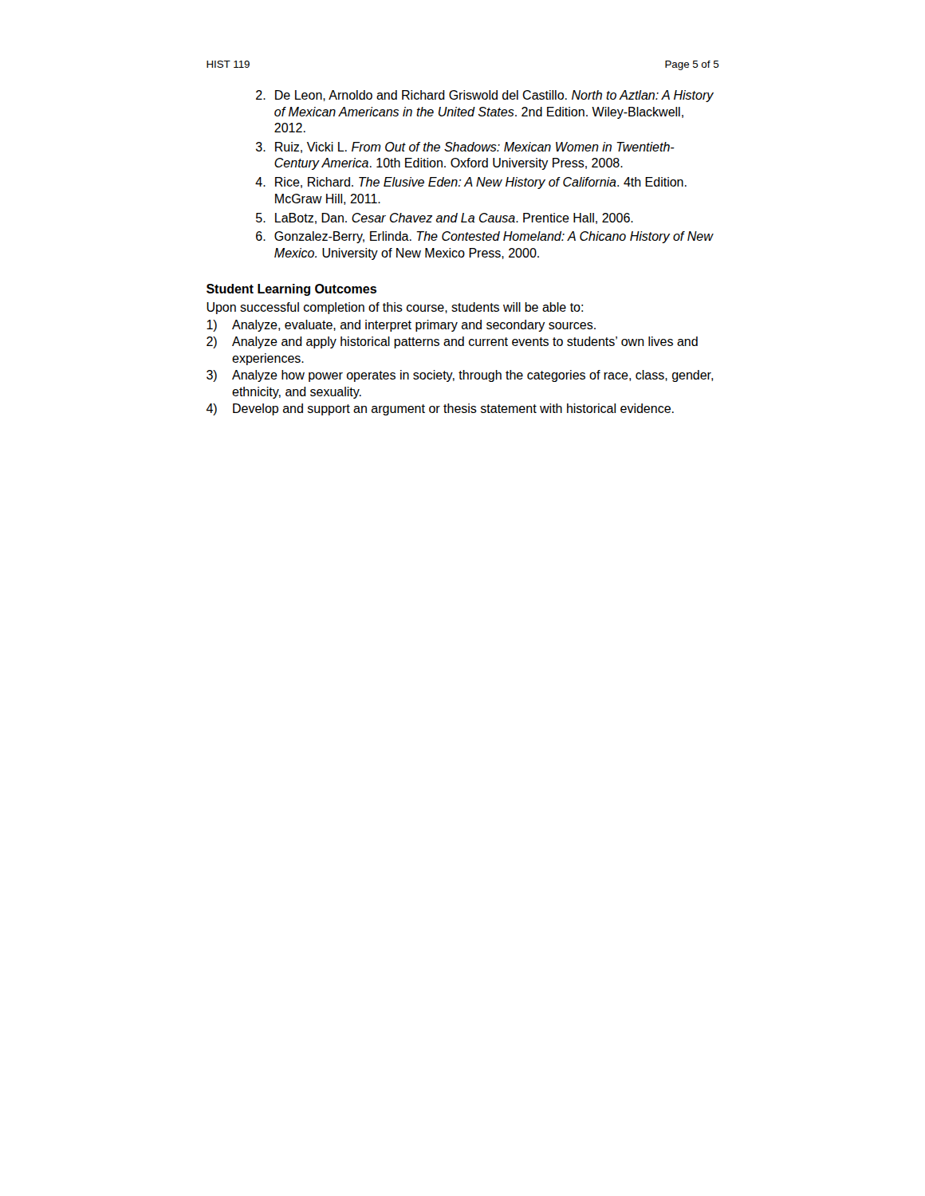HIST 119 Page 5 of 5
De Leon, Arnoldo and Richard Griswold del Castillo. North to Aztlan: A History of Mexican Americans in the United States. 2nd Edition. Wiley-Blackwell, 2012.
Ruiz, Vicki L. From Out of the Shadows: Mexican Women in Twentieth-Century America. 10th Edition. Oxford University Press, 2008.
Rice, Richard. The Elusive Eden: A New History of California. 4th Edition. McGraw Hill, 2011.
LaBotz, Dan. Cesar Chavez and La Causa. Prentice Hall, 2006.
Gonzalez-Berry, Erlinda. The Contested Homeland: A Chicano History of New Mexico. University of New Mexico Press, 2000.
Student Learning Outcomes
Upon successful completion of this course, students will be able to:
Analyze, evaluate, and interpret primary and secondary sources.
Analyze and apply historical patterns and current events to students’ own lives and experiences.
Analyze how power operates in society, through the categories of race, class, gender, ethnicity, and sexuality.
Develop and support an argument or thesis statement with historical evidence.